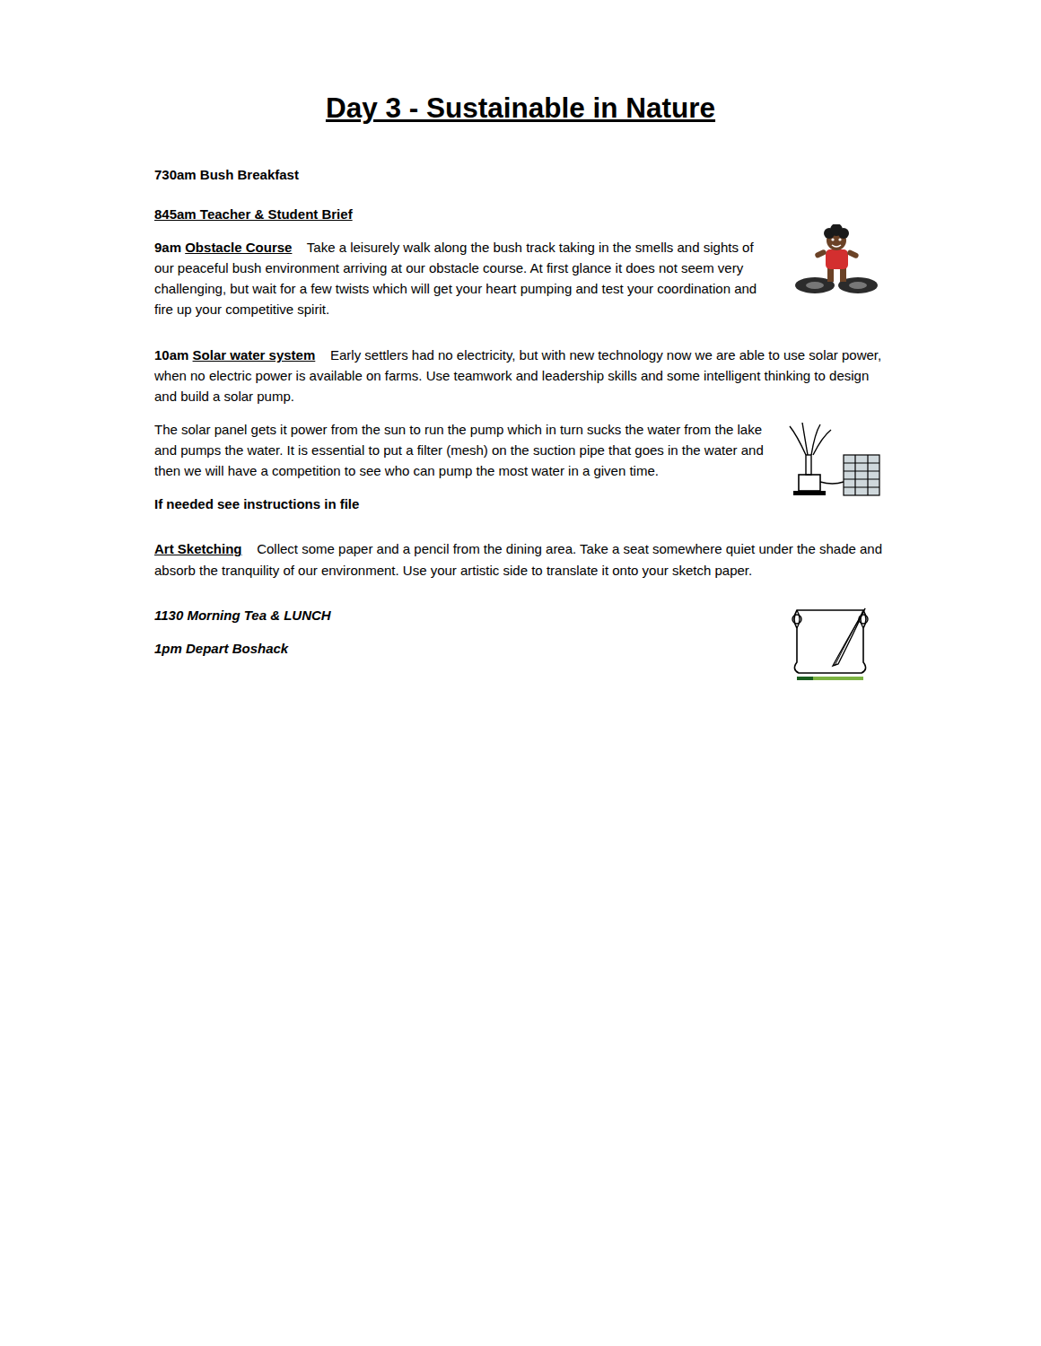Day 3 - Sustainable in Nature
730am Bush Breakfast
845am Teacher & Student Brief
9am Obstacle Course Take a leisurely walk along the bush track taking in the smells and sights of our peaceful bush environment arriving at our obstacle course. At first glance it does not seem very challenging, but wait for a few twists which will get your heart pumping and test your coordination and fire up your competitive spirit.
10am Solar water system Early settlers had no electricity, but with new technology now we are able to use solar power, when no electric power is available on farms. Use teamwork and leadership skills and some intelligent thinking to design and build a solar pump.
The solar panel gets it power from the sun to run the pump which in turn sucks the water from the lake and pumps the water. It is essential to put a filter (mesh) on the suction pipe that goes in the water and then we will have a competition to see who can pump the most water in a given time.
If needed see instructions in file
Art Sketching Collect some paper and a pencil from the dining area. Take a seat somewhere quiet under the shade and absorb the tranquility of our environment. Use your artistic side to translate it onto your sketch paper.
1130 Morning Tea & LUNCH
1pm Depart Boshack